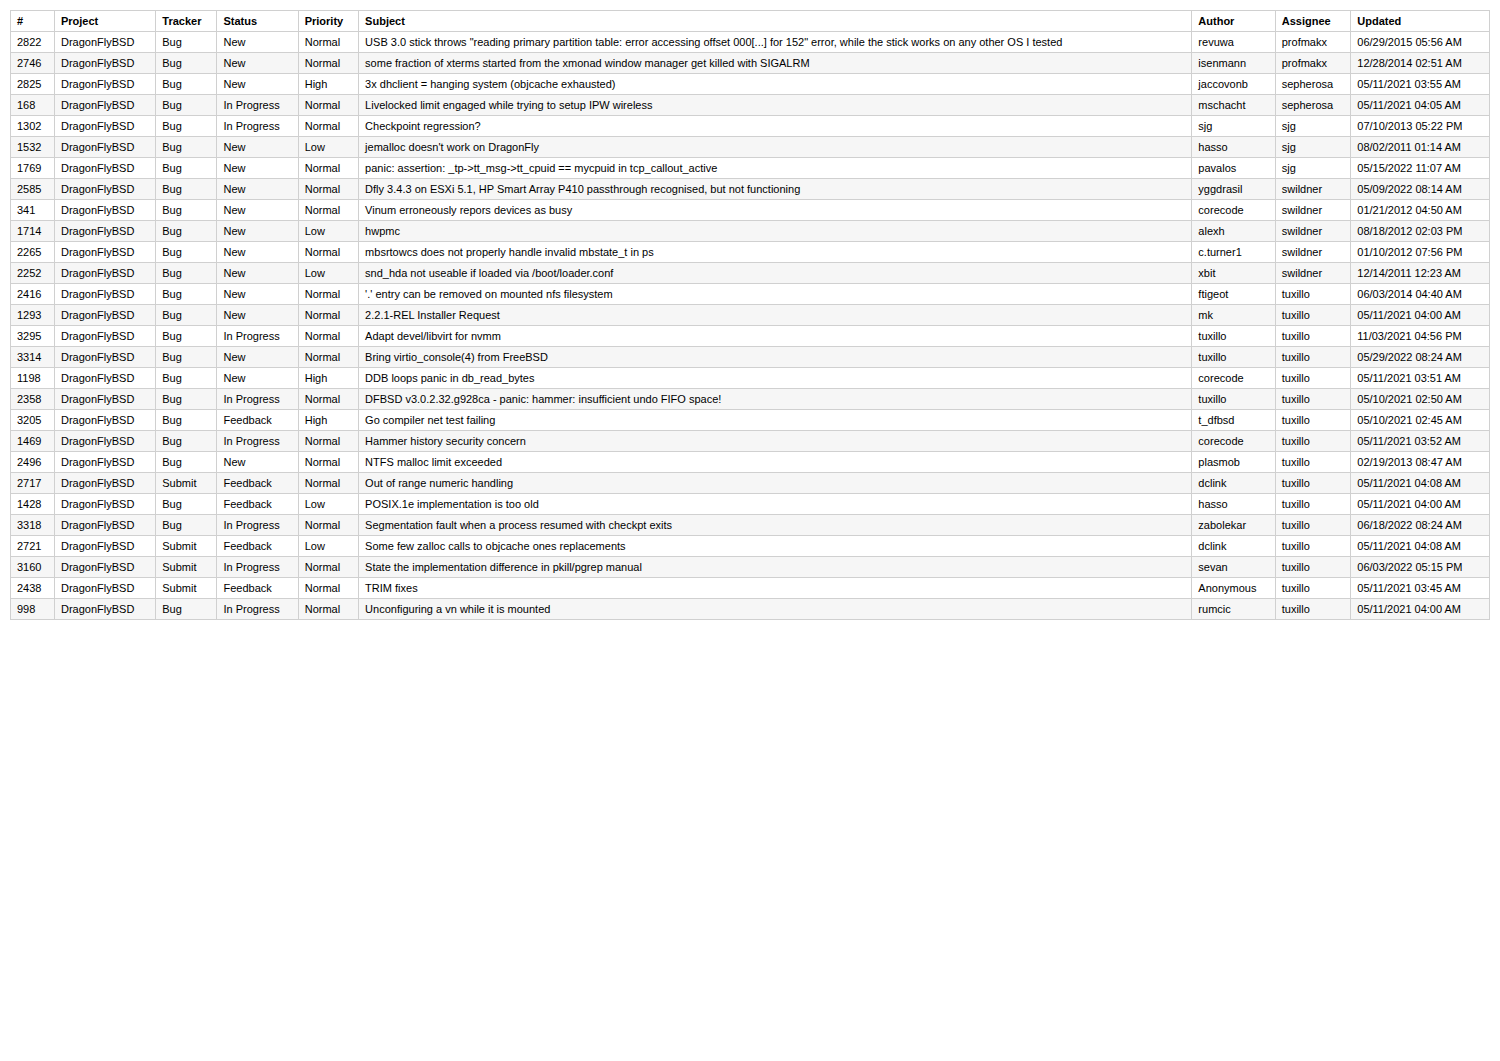| # | Project | Tracker | Status | Priority | Subject | Author | Assignee | Updated |
| --- | --- | --- | --- | --- | --- | --- | --- | --- |
| 2822 | DragonFlyBSD | Bug | New | Normal | USB 3.0 stick throws "reading primary partition table: error accessing offset 000[...] for 152" error, while the stick works on any other OS I tested | revuwa | profmakx | 06/29/2015 05:56 AM |
| 2746 | DragonFlyBSD | Bug | New | Normal | some fraction of xterms started from the xmonad window manager get killed with SIGALRM | isenmann | profmakx | 12/28/2014 02:51 AM |
| 2825 | DragonFlyBSD | Bug | New | High | 3x dhclient = hanging system (objcache exhausted) | jaccovonb | sepherosa | 05/11/2021 03:55 AM |
| 168 | DragonFlyBSD | Bug | In Progress | Normal | Livelocked limit engaged while trying to setup IPW wireless | mschacht | sepherosa | 05/11/2021 04:05 AM |
| 1302 | DragonFlyBSD | Bug | In Progress | Normal | Checkpoint regression? | sjg | sjg | 07/10/2013 05:22 PM |
| 1532 | DragonFlyBSD | Bug | New | Low | jemalloc doesn't work on DragonFly | hasso | sjg | 08/02/2011 01:14 AM |
| 1769 | DragonFlyBSD | Bug | New | Normal | panic: assertion: _tp->tt_msg->tt_cpuid == mycpuid in tcp_callout_active | pavalos | sjg | 05/15/2022 11:07 AM |
| 2585 | DragonFlyBSD | Bug | New | Normal | Dfly 3.4.3 on ESXi 5.1, HP Smart Array P410 passthrough recognised, but not functioning | yggdrasil | swildner | 05/09/2022 08:14 AM |
| 341 | DragonFlyBSD | Bug | New | Normal | Vinum erroneously repors devices as busy | corecode | swildner | 01/21/2012 04:50 AM |
| 1714 | DragonFlyBSD | Bug | New | Low | hwpmc | alexh | swildner | 08/18/2012 02:03 PM |
| 2265 | DragonFlyBSD | Bug | New | Normal | mbsrtowcs does not properly handle invalid mbstate_t in ps | c.turner1 | swildner | 01/10/2012 07:56 PM |
| 2252 | DragonFlyBSD | Bug | New | Low | snd_hda not useable if loaded via /boot/loader.conf | xbit | swildner | 12/14/2011 12:23 AM |
| 2416 | DragonFlyBSD | Bug | New | Normal | '.' entry can be removed on mounted nfs filesystem | ftigeot | tuxillo | 06/03/2014 04:40 AM |
| 1293 | DragonFlyBSD | Bug | New | Normal | 2.2.1-REL Installer Request | mk | tuxillo | 05/11/2021 04:00 AM |
| 3295 | DragonFlyBSD | Bug | In Progress | Normal | Adapt devel/libvirt for nvmm | tuxillo | tuxillo | 11/03/2021 04:56 PM |
| 3314 | DragonFlyBSD | Bug | New | Normal | Bring virtio_console(4) from FreeBSD | tuxillo | tuxillo | 05/29/2022 08:24 AM |
| 1198 | DragonFlyBSD | Bug | New | High | DDB loops panic in db_read_bytes | corecode | tuxillo | 05/11/2021 03:51 AM |
| 2358 | DragonFlyBSD | Bug | In Progress | Normal | DFBSD v3.0.2.32.g928ca - panic: hammer: insufficient undo FIFO space! | tuxillo | tuxillo | 05/10/2021 02:50 AM |
| 3205 | DragonFlyBSD | Bug | Feedback | High | Go compiler net test failing | t_dfbsd | tuxillo | 05/10/2021 02:45 AM |
| 1469 | DragonFlyBSD | Bug | In Progress | Normal | Hammer history security concern | corecode | tuxillo | 05/11/2021 03:52 AM |
| 2496 | DragonFlyBSD | Bug | New | Normal | NTFS malloc limit exceeded | plasmob | tuxillo | 02/19/2013 08:47 AM |
| 2717 | DragonFlyBSD | Submit | Feedback | Normal | Out of range numeric handling | dclink | tuxillo | 05/11/2021 04:08 AM |
| 1428 | DragonFlyBSD | Bug | Feedback | Low | POSIX.1e implementation is too old | hasso | tuxillo | 05/11/2021 04:00 AM |
| 3318 | DragonFlyBSD | Bug | In Progress | Normal | Segmentation fault when a process resumed with checkpt exits | zabolekar | tuxillo | 06/18/2022 08:24 AM |
| 2721 | DragonFlyBSD | Submit | Feedback | Low | Some few zalloc calls to objcache ones replacements | dclink | tuxillo | 05/11/2021 04:08 AM |
| 3160 | DragonFlyBSD | Submit | In Progress | Normal | State the implementation difference in pkill/pgrep manual | sevan | tuxillo | 06/03/2022 05:15 PM |
| 2438 | DragonFlyBSD | Submit | Feedback | Normal | TRIM fixes | Anonymous | tuxillo | 05/11/2021 03:45 AM |
| 998 | DragonFlyBSD | Bug | In Progress | Normal | Unconfiguring a vn while it is mounted | rumcic | tuxillo | 05/11/2021 04:00 AM |